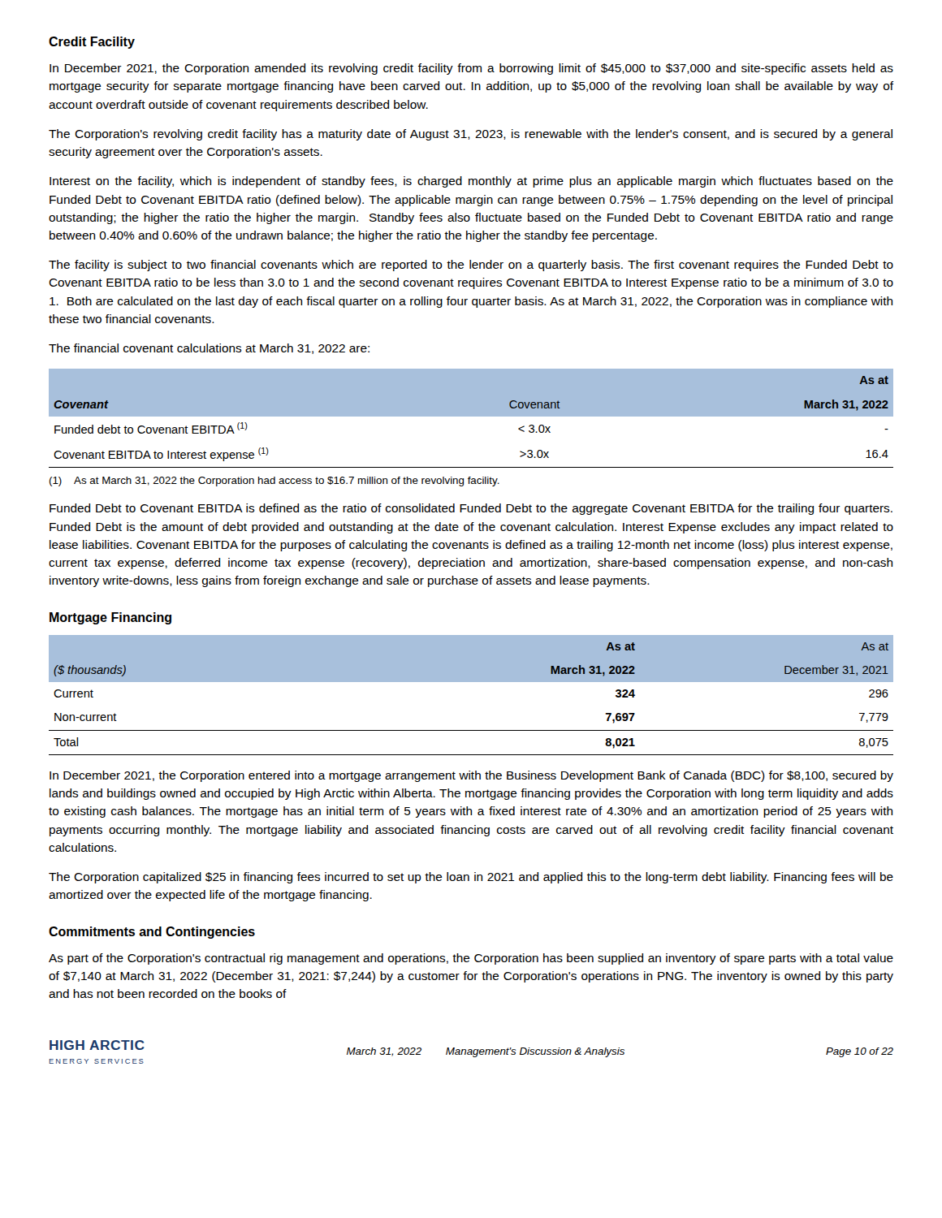Credit Facility
In December 2021, the Corporation amended its revolving credit facility from a borrowing limit of $45,000 to $37,000 and site-specific assets held as mortgage security for separate mortgage financing have been carved out. In addition, up to $5,000 of the revolving loan shall be available by way of account overdraft outside of covenant requirements described below.
The Corporation's revolving credit facility has a maturity date of August 31, 2023, is renewable with the lender's consent, and is secured by a general security agreement over the Corporation's assets.
Interest on the facility, which is independent of standby fees, is charged monthly at prime plus an applicable margin which fluctuates based on the Funded Debt to Covenant EBITDA ratio (defined below). The applicable margin can range between 0.75% – 1.75% depending on the level of principal outstanding; the higher the ratio the higher the margin. Standby fees also fluctuate based on the Funded Debt to Covenant EBITDA ratio and range between 0.40% and 0.60% of the undrawn balance; the higher the ratio the higher the standby fee percentage.
The facility is subject to two financial covenants which are reported to the lender on a quarterly basis. The first covenant requires the Funded Debt to Covenant EBITDA ratio to be less than 3.0 to 1 and the second covenant requires Covenant EBITDA to Interest Expense ratio to be a minimum of 3.0 to 1. Both are calculated on the last day of each fiscal quarter on a rolling four quarter basis. As at March 31, 2022, the Corporation was in compliance with these two financial covenants.
The financial covenant calculations at March 31, 2022 are:
| | | As at |
| --- | --- | --- |
| Covenant | Covenant | March 31, 2022 |
| Funded debt to Covenant EBITDA (1) | < 3.0x | - |
| Covenant EBITDA to Interest expense (1) | >3.0x | 16.4 |
(1) As at March 31, 2022 the Corporation had access to $16.7 million of the revolving facility.
Funded Debt to Covenant EBITDA is defined as the ratio of consolidated Funded Debt to the aggregate Covenant EBITDA for the trailing four quarters. Funded Debt is the amount of debt provided and outstanding at the date of the covenant calculation. Interest Expense excludes any impact related to lease liabilities. Covenant EBITDA for the purposes of calculating the covenants is defined as a trailing 12-month net income (loss) plus interest expense, current tax expense, deferred income tax expense (recovery), depreciation and amortization, share-based compensation expense, and non-cash inventory write-downs, less gains from foreign exchange and sale or purchase of assets and lease payments.
Mortgage Financing
| | As at | As at |
| --- | --- | --- |
| ($ thousands) | March 31, 2022 | December 31, 2021 |
| Current | 324 | 296 |
| Non-current | 7,697 | 7,779 |
| Total | 8,021 | 8,075 |
In December 2021, the Corporation entered into a mortgage arrangement with the Business Development Bank of Canada (BDC) for $8,100, secured by lands and buildings owned and occupied by High Arctic within Alberta. The mortgage financing provides the Corporation with long term liquidity and adds to existing cash balances. The mortgage has an initial term of 5 years with a fixed interest rate of 4.30% and an amortization period of 25 years with payments occurring monthly. The mortgage liability and associated financing costs are carved out of all revolving credit facility financial covenant calculations.
The Corporation capitalized $25 in financing fees incurred to set up the loan in 2021 and applied this to the long-term debt liability. Financing fees will be amortized over the expected life of the mortgage financing.
Commitments and Contingencies
As part of the Corporation's contractual rig management and operations, the Corporation has been supplied an inventory of spare parts with a total value of $7,140 at March 31, 2022 (December 31, 2021: $7,244) by a customer for the Corporation's operations in PNG. The inventory is owned by this party and has not been recorded on the books of
HIGH ARCTIC ENERGY SERVICES
March 31, 2022 Management's Discussion & Analysis
Page 10 of 22